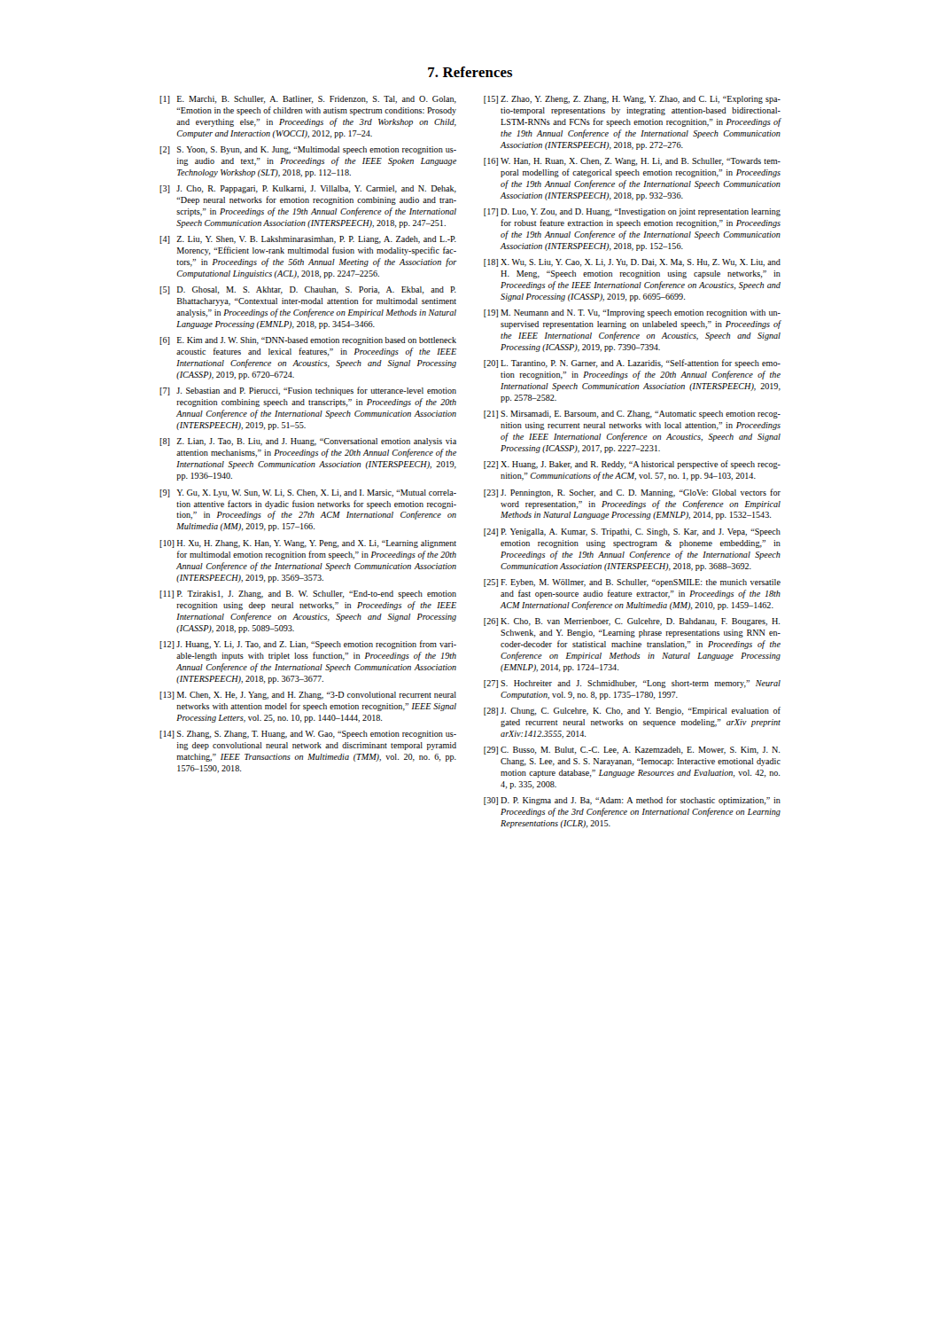7. References
E. Marchi, B. Schuller, A. Batliner, S. Fridenzon, S. Tal, and O. Golan, “Emotion in the speech of children with autism spectrum conditions: Prosody and everything else,” in Proceedings of the 3rd Workshop on Child, Computer and Interaction (WOCCI), 2012, pp. 17–24.
S. Yoon, S. Byun, and K. Jung, “Multimodal speech emotion recognition using audio and text,” in Proceedings of the IEEE Spoken Language Technology Workshop (SLT), 2018, pp. 112–118.
J. Cho, R. Pappagari, P. Kulkarni, J. Villalba, Y. Carmiel, and N. Dehak, “Deep neural networks for emotion recognition combining audio and transcripts,” in Proceedings of the 19th Annual Conference of the International Speech Communication Association (INTERSPEECH), 2018, pp. 247–251.
Z. Liu, Y. Shen, V. B. Lakshminarasimhan, P. P. Liang, A. Zadeh, and L.-P. Morency, “Efficient low-rank multimodal fusion with modality-specific factors,” in Proceedings of the 56th Annual Meeting of the Association for Computational Linguistics (ACL), 2018, pp. 2247–2256.
D. Ghosal, M. S. Akhtar, D. Chauhan, S. Poria, A. Ekbal, and P. Bhattacharyya, “Contextual inter-modal attention for multimodal sentiment analysis,” in Proceedings of the Conference on Empirical Methods in Natural Language Processing (EMNLP), 2018, pp. 3454–3466.
E. Kim and J. W. Shin, “DNN-based emotion recognition based on bottleneck acoustic features and lexical features,” in Proceedings of the IEEE International Conference on Acoustics, Speech and Signal Processing (ICASSP), 2019, pp. 6720–6724.
J. Sebastian and P. Pierucci, “Fusion techniques for utterance-level emotion recognition combining speech and transcripts,” in Proceedings of the 20th Annual Conference of the International Speech Communication Association (INTERSPEECH), 2019, pp. 51–55.
Z. Lian, J. Tao, B. Liu, and J. Huang, “Conversational emotion analysis via attention mechanisms,” in Proceedings of the 20th Annual Conference of the International Speech Communication Association (INTERSPEECH), 2019, pp. 1936–1940.
Y. Gu, X. Lyu, W. Sun, W. Li, S. Chen, X. Li, and I. Marsic, “Mutual correlation attentive factors in dyadic fusion networks for speech emotion recognition,” in Proceedings of the 27th ACM International Conference on Multimedia (MM), 2019, pp. 157–166.
H. Xu, H. Zhang, K. Han, Y. Wang, Y. Peng, and X. Li, “Learning alignment for multimodal emotion recognition from speech,” in Proceedings of the 20th Annual Conference of the International Speech Communication Association (INTERSPEECH), 2019, pp. 3569–3573.
P. Tzirakis1, J. Zhang, and B. W. Schuller, “End-to-end speech emotion recognition using deep neural networks,” in Proceedings of the IEEE International Conference on Acoustics, Speech and Signal Processing (ICASSP), 2018, pp. 5089–5093.
J. Huang, Y. Li, J. Tao, and Z. Lian, “Speech emotion recognition from variable-length inputs with triplet loss function,” in Proceedings of the 19th Annual Conference of the International Speech Communication Association (INTERSPEECH), 2018, pp. 3673–3677.
M. Chen, X. He, J. Yang, and H. Zhang, “3-D convolutional recurrent neural networks with attention model for speech emotion recognition,” IEEE Signal Processing Letters, vol. 25, no. 10, pp. 1440–1444, 2018.
S. Zhang, S. Zhang, T. Huang, and W. Gao, “Speech emotion recognition using deep convolutional neural network and discriminant temporal pyramid matching,” IEEE Transactions on Multimedia (TMM), vol. 20, no. 6, pp. 1576–1590, 2018.
Z. Zhao, Y. Zheng, Z. Zhang, H. Wang, Y. Zhao, and C. Li, “Exploring spatio-temporal representations by integrating attention-based bidirectional-LSTM-RNNs and FCNs for speech emotion recognition,” in Proceedings of the 19th Annual Conference of the International Speech Communication Association (INTERSPEECH), 2018, pp. 272–276.
W. Han, H. Ruan, X. Chen, Z. Wang, H. Li, and B. Schuller, “Towards temporal modelling of categorical speech emotion recognition,” in Proceedings of the 19th Annual Conference of the International Speech Communication Association (INTERSPEECH), 2018, pp. 932–936.
D. Luo, Y. Zou, and D. Huang, “Investigation on joint representation learning for robust feature extraction in speech emotion recognition,” in Proceedings of the 19th Annual Conference of the International Speech Communication Association (INTERSPEECH), 2018, pp. 152–156.
X. Wu, S. Liu, Y. Cao, X. Li, J. Yu, D. Dai, X. Ma, S. Hu, Z. Wu, X. Liu, and H. Meng, “Speech emotion recognition using capsule networks,” in Proceedings of the IEEE International Conference on Acoustics, Speech and Signal Processing (ICASSP), 2019, pp. 6695–6699.
M. Neumann and N. T. Vu, “Improving speech emotion recognition with unsupervised representation learning on unlabeled speech,” in Proceedings of the IEEE International Conference on Acoustics, Speech and Signal Processing (ICASSP), 2019, pp. 7390–7394.
L. Tarantino, P. N. Garner, and A. Lazaridis, “Self-attention for speech emotion recognition,” in Proceedings of the 20th Annual Conference of the International Speech Communication Association (INTERSPEECH), 2019, pp. 2578–2582.
S. Mirsamadi, E. Barsoum, and C. Zhang, “Automatic speech emotion recognition using recurrent neural networks with local attention,” in Proceedings of the IEEE International Conference on Acoustics, Speech and Signal Processing (ICASSP), 2017, pp. 2227–2231.
X. Huang, J. Baker, and R. Reddy, “A historical perspective of speech recognition,” Communications of the ACM, vol. 57, no. 1, pp. 94–103, 2014.
J. Pennington, R. Socher, and C. D. Manning, “GloVe: Global vectors for word representation,” in Proceedings of the Conference on Empirical Methods in Natural Language Processing (EMNLP), 2014, pp. 1532–1543.
P. Yenigalla, A. Kumar, S. Tripathi, C. Singh, S. Kar, and J. Vepa, “Speech emotion recognition using spectrogram & phoneme embedding,” in Proceedings of the 19th Annual Conference of the International Speech Communication Association (INTERSPEECH), 2018, pp. 3688–3692.
F. Eyben, M. Wöllmer, and B. Schuller, “openSMILE: the munich versatile and fast open-source audio feature extractor,” in Proceedings of the 18th ACM International Conference on Multimedia (MM), 2010, pp. 1459–1462.
K. Cho, B. van Merrienboer, C. Gulcehre, D. Bahdanau, F. Bougares, H. Schwenk, and Y. Bengio, “Learning phrase representations using RNN encoder-decoder for statistical machine translation,” in Proceedings of the Conference on Empirical Methods in Natural Language Processing (EMNLP), 2014, pp. 1724–1734.
S. Hochreiter and J. Schmidhuber, “Long short-term memory,” Neural Computation, vol. 9, no. 8, pp. 1735–1780, 1997.
J. Chung, C. Gulcehre, K. Cho, and Y. Bengio, “Empirical evaluation of gated recurrent neural networks on sequence modeling,” arXiv preprint arXiv:1412.3555, 2014.
C. Busso, M. Bulut, C.-C. Lee, A. Kazemzadeh, E. Mower, S. Kim, J. N. Chang, S. Lee, and S. S. Narayanan, “Iemocap: Interactive emotional dyadic motion capture database,” Language Resources and Evaluation, vol. 42, no. 4, p. 335, 2008.
D. P. Kingma and J. Ba, “Adam: A method for stochastic optimization,” in Proceedings of the 3rd Conference on International Conference on Learning Representations (ICLR), 2015.